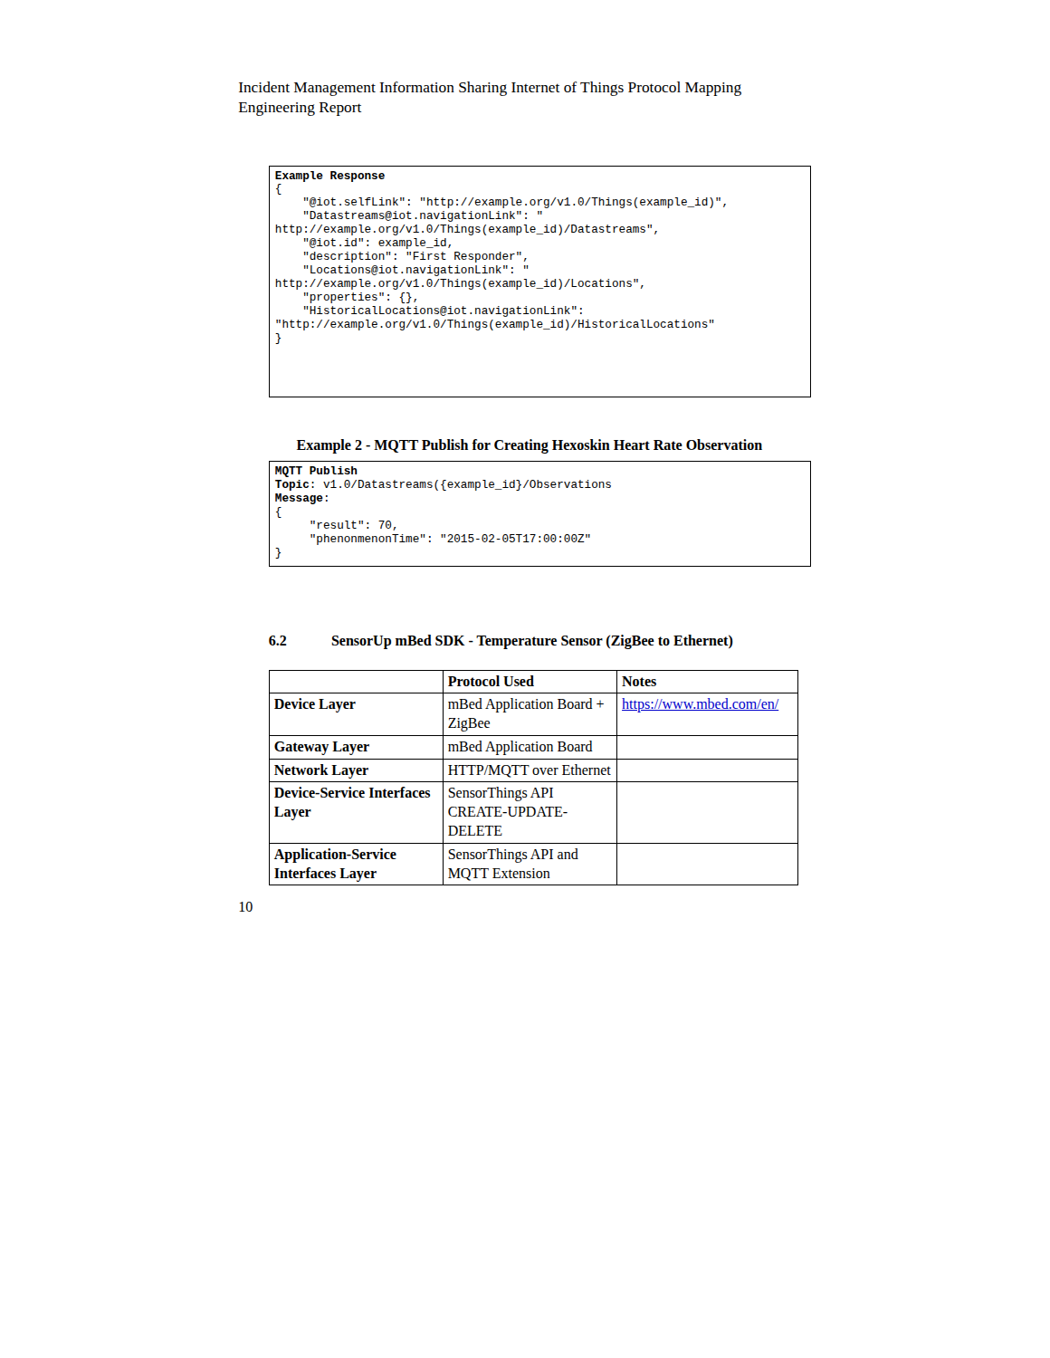Incident Management Information Sharing Internet of Things Protocol Mapping Engineering Report
Example Response { "@iot.selfLink": "http://example.org/v1.0/Things(example_id)", "Datastreams@iot.navigationLink": " http://example.org/v1.0/Things(example_id)/Datastreams", "@iot.id": example_id, "description": "First Responder", "Locations@iot.navigationLink": " http://example.org/v1.0/Things(example_id)/Locations", "properties": {}, "HistoricalLocations@iot.navigationLink": "http://example.org/v1.0/Things(example_id)/HistoricalLocations" }
Example 2 - MQTT Publish for Creating Hexoskin Heart Rate Observation
MQTT Publish Topic: v1.0/Datastreams({example_id}/Observations Message: { "result": 70, "phenonmenonTime": "2015-02-05T17:00:00Z" }
6.2 SensorUp mBed SDK - Temperature Sensor (ZigBee to Ethernet)
| | Protocol Used | Notes |
| --- | --- | --- |
| Device Layer | mBed Application Board + ZigBee | https://www.mbed.com/en/ |
| Gateway Layer | mBed Application Board | |
| Network Layer | HTTP/MQTT over Ethernet | |
| Device-Service Interfaces Layer | SensorThings API CREATE-UPDATE-DELETE | |
| Application-Service Interfaces Layer | SensorThings API and MQTT Extension | |
10